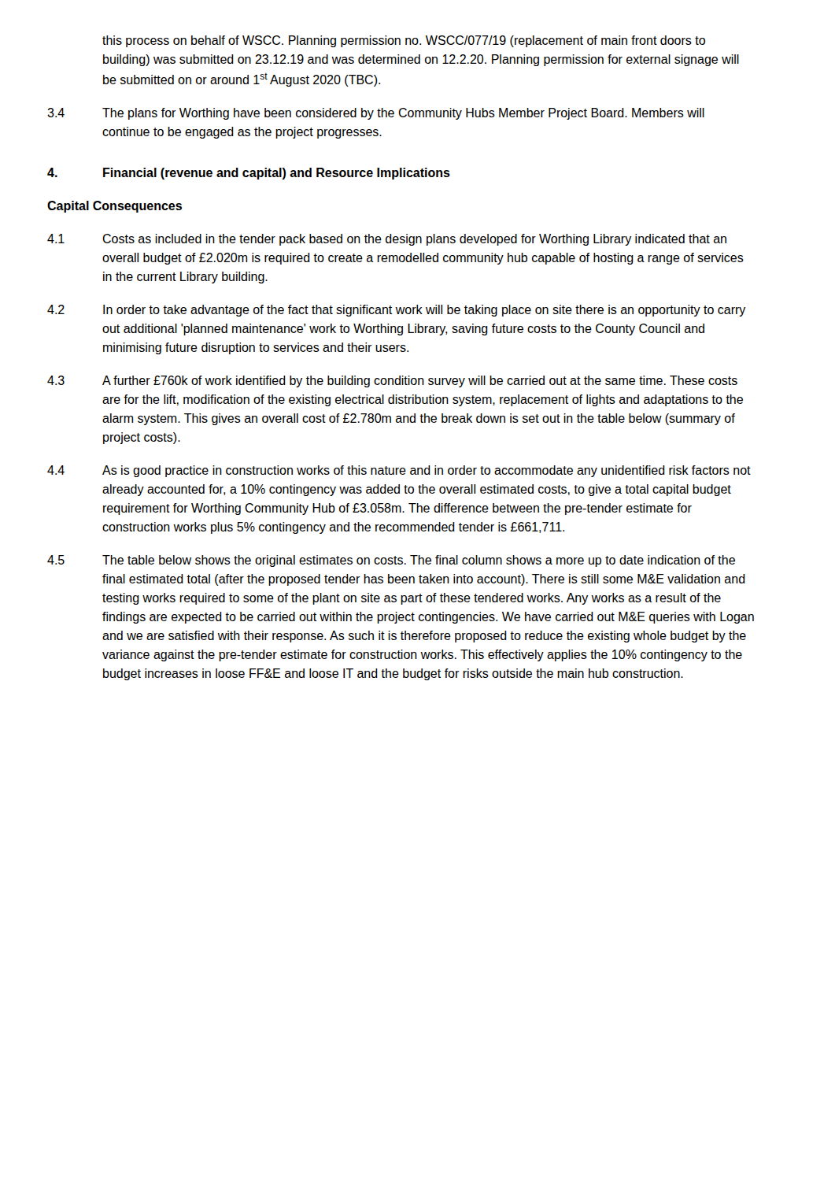this process on behalf of WSCC. Planning permission no. WSCC/077/19 (replacement of main front doors to building) was submitted on 23.12.19 and was determined on 12.2.20. Planning permission for external signage will be submitted on or around 1st August 2020 (TBC).
3.4
The plans for Worthing have been considered by the Community Hubs Member Project Board. Members will continue to be engaged as the project progresses.
4. Financial (revenue and capital) and Resource Implications
Capital Consequences
4.1
Costs as included in the tender pack based on the design plans developed for Worthing Library indicated that an overall budget of £2.020m is required to create a remodelled community hub capable of hosting a range of services in the current Library building.
4.2
In order to take advantage of the fact that significant work will be taking place on site there is an opportunity to carry out additional 'planned maintenance' work to Worthing Library, saving future costs to the County Council and minimising future disruption to services and their users.
4.3
A further £760k of work identified by the building condition survey will be carried out at the same time. These costs are for the lift, modification of the existing electrical distribution system, replacement of lights and adaptations to the alarm system. This gives an overall cost of £2.780m and the break down is set out in the table below (summary of project costs).
4.4
As is good practice in construction works of this nature and in order to accommodate any unidentified risk factors not already accounted for, a 10% contingency was added to the overall estimated costs, to give a total capital budget requirement for Worthing Community Hub of £3.058m. The difference between the pre-tender estimate for construction works plus 5% contingency and the recommended tender is £661,711.
4.5
The table below shows the original estimates on costs. The final column shows a more up to date indication of the final estimated total (after the proposed tender has been taken into account). There is still some M&E validation and testing works required to some of the plant on site as part of these tendered works. Any works as a result of the findings are expected to be carried out within the project contingencies. We have carried out M&E queries with Logan and we are satisfied with their response. As such it is therefore proposed to reduce the existing whole budget by the variance against the pre-tender estimate for construction works. This effectively applies the 10% contingency to the budget increases in loose FF&E and loose IT and the budget for risks outside the main hub construction.